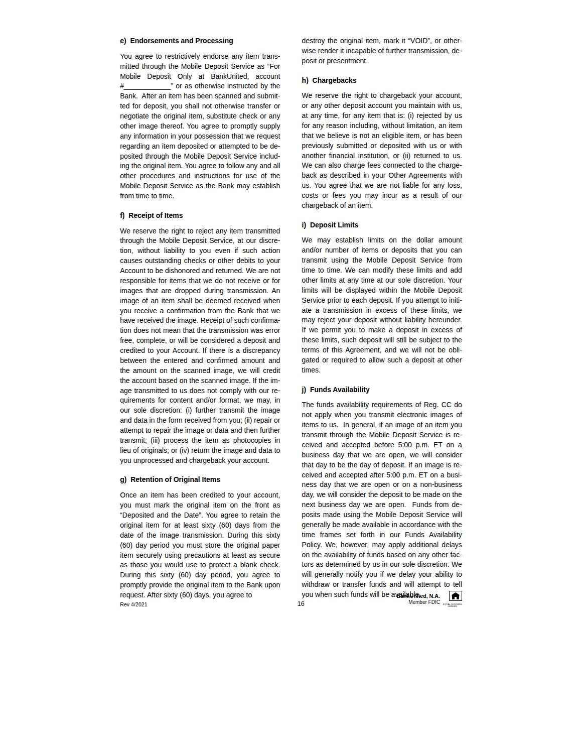e) Endorsements and Processing
You agree to restrictively endorse any item transmitted through the Mobile Deposit Service as “For Mobile Deposit Only at BankUnited, account #____________” or as otherwise instructed by the Bank. After an item has been scanned and submitted for deposit, you shall not otherwise transfer or negotiate the original item, substitute check or any other image thereof. You agree to promptly supply any information in your possession that we request regarding an item deposited or attempted to be deposited through the Mobile Deposit Service including the original item. You agree to follow any and all other procedures and instructions for use of the Mobile Deposit Service as the Bank may establish from time to time.
f) Receipt of Items
We reserve the right to reject any item transmitted through the Mobile Deposit Service, at our discretion, without liability to you even if such action causes outstanding checks or other debits to your Account to be dishonored and returned. We are not responsible for items that we do not receive or for images that are dropped during transmission. An image of an item shall be deemed received when you receive a confirmation from the Bank that we have received the image. Receipt of such confirmation does not mean that the transmission was error free, complete, or will be considered a deposit and credited to your Account. If there is a discrepancy between the entered and confirmed amount and the amount on the scanned image, we will credit the account based on the scanned image. If the image transmitted to us does not comply with our requirements for content and/or format, we may, in our sole discretion: (i) further transmit the image and data in the form received from you; (ii) repair or attempt to repair the image or data and then further transmit; (iii) process the item as photocopies in lieu of originals; or (iv) return the image and data to you unprocessed and chargeback your account.
g) Retention of Original Items
Once an item has been credited to your account, you must mark the original item on the front as “Deposited and the Date”. You agree to retain the original item for at least sixty (60) days from the date of the image transmission. During this sixty (60) day period you must store the original paper item securely using precautions at least as secure as those you would use to protect a blank check. During this sixty (60) day period, you agree to promptly provide the original item to the Bank upon request. After sixty (60) days, you agree to
destroy the original item, mark it “VOID”, or otherwise render it incapable of further transmission, deposit or presentment.
h) Chargebacks
We reserve the right to chargeback your account, or any other deposit account you maintain with us, at any time, for any item that is: (i) rejected by us for any reason including, without limitation, an item that we believe is not an eligible item, or has been previously submitted or deposited with us or with another financial institution, or (ii) returned to us. We can also charge fees connected to the chargeback as described in your Other Agreements with us. You agree that we are not liable for any loss, costs or fees you may incur as a result of our chargeback of an item.
i) Deposit Limits
We may establish limits on the dollar amount and/or number of items or deposits that you can transmit using the Mobile Deposit Service from time to time. We can modify these limits and add other limits at any time at our sole discretion. Your limits will be displayed within the Mobile Deposit Service prior to each deposit. If you attempt to initiate a transmission in excess of these limits, we may reject your deposit without liability hereunder. If we permit you to make a deposit in excess of these limits, such deposit will still be subject to the terms of this Agreement, and we will not be obligated or required to allow such a deposit at other times.
j) Funds Availability
The funds availability requirements of Reg. CC do not apply when you transmit electronic images of items to us. In general, if an image of an item you transmit through the Mobile Deposit Service is received and accepted before 5:00 p.m. ET on a business day that we are open, we will consider that day to be the day of deposit. If an image is received and accepted after 5:00 p.m. ET on a business day that we are open or on a non-business day, we will consider the deposit to be made on the next business day we are open. Funds from deposits made using the Mobile Deposit Service will generally be made available in accordance with the time frames set forth in our Funds Availability Policy. We, however, may apply additional delays on the availability of funds based on any other factors as determined by us in our sole discretion. We will generally notify you if we delay your ability to withdraw or transfer funds and will attempt to tell you when such funds will be available.
Rev 4/2021
16
BankUnited, N.A.
Member FDIC
EQUAL HOUSING
LENDER